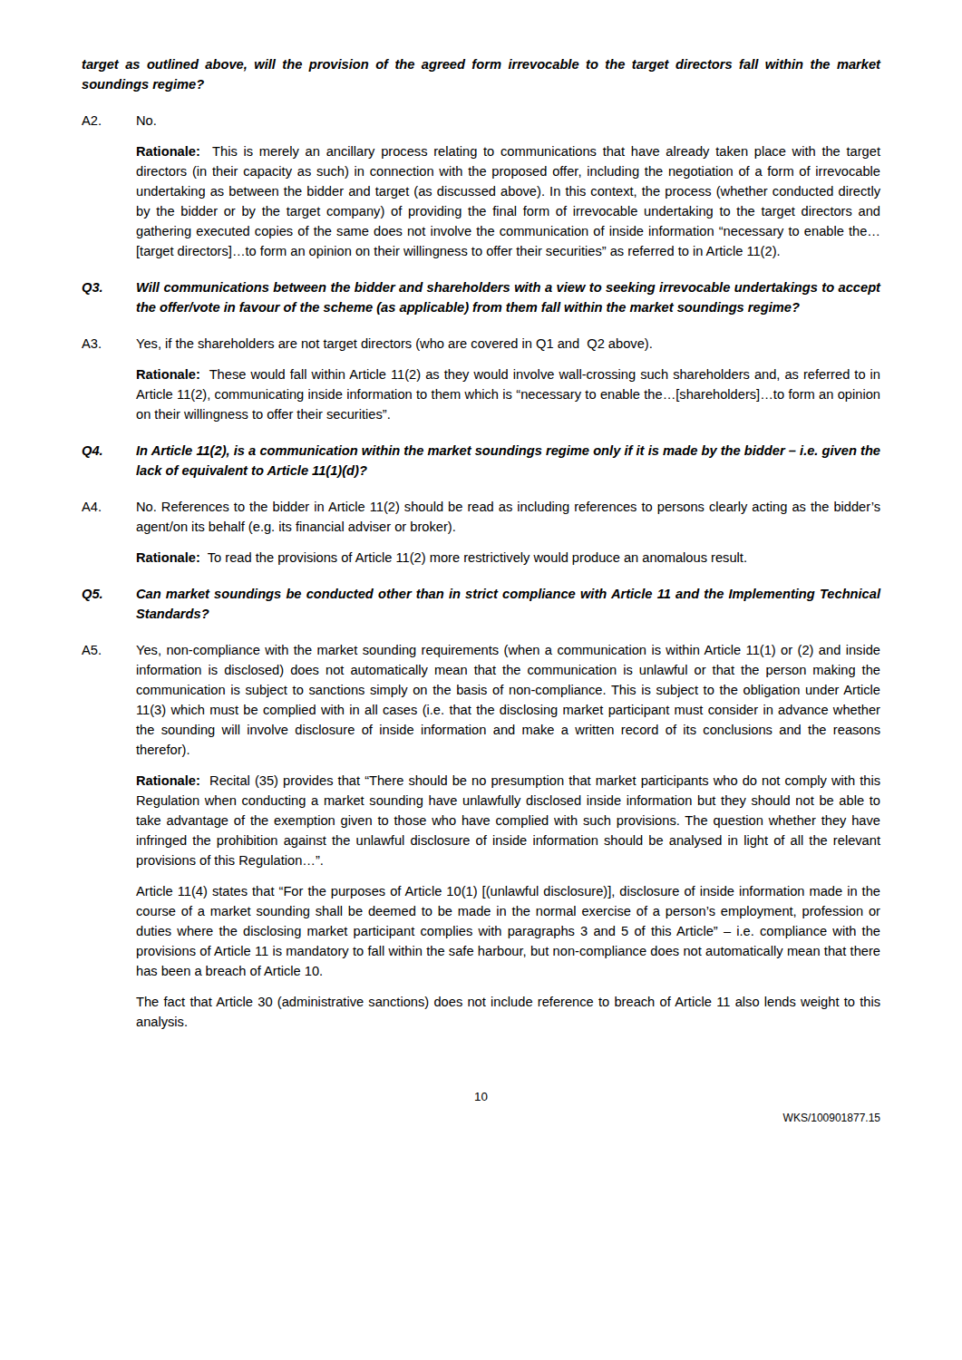target as outlined above, will the provision of the agreed form irrevocable to the target directors fall within the market soundings regime?
A2.
No.
Rationale: This is merely an ancillary process relating to communications that have already taken place with the target directors (in their capacity as such) in connection with the proposed offer, including the negotiation of a form of irrevocable undertaking as between the bidder and target (as discussed above). In this context, the process (whether conducted directly by the bidder or by the target company) of providing the final form of irrevocable undertaking to the target directors and gathering executed copies of the same does not involve the communication of inside information “necessary to enable the…[target directors]…to form an opinion on their willingness to offer their securities” as referred to in Article 11(2).
Q3.
Will communications between the bidder and shareholders with a view to seeking irrevocable undertakings to accept the offer/vote in favour of the scheme (as applicable) from them fall within the market soundings regime?
A3.
Yes, if the shareholders are not target directors (who are covered in Q1 and Q2 above).
Rationale: These would fall within Article 11(2) as they would involve wall-crossing such shareholders and, as referred to in Article 11(2), communicating inside information to them which is “necessary to enable the…[shareholders]…to form an opinion on their willingness to offer their securities”.
Q4.
In Article 11(2), is a communication within the market soundings regime only if it is made by the bidder – i.e. given the lack of equivalent to Article 11(1)(d)?
A4.
No. References to the bidder in Article 11(2) should be read as including references to persons clearly acting as the bidder’s agent/on its behalf (e.g. its financial adviser or broker).
Rationale: To read the provisions of Article 11(2) more restrictively would produce an anomalous result.
Q5.
Can market soundings be conducted other than in strict compliance with Article 11 and the Implementing Technical Standards?
A5.
Yes, non-compliance with the market sounding requirements (when a communication is within Article 11(1) or (2) and inside information is disclosed) does not automatically mean that the communication is unlawful or that the person making the communication is subject to sanctions simply on the basis of non-compliance. This is subject to the obligation under Article 11(3) which must be complied with in all cases (i.e. that the disclosing market participant must consider in advance whether the sounding will involve disclosure of inside information and make a written record of its conclusions and the reasons therefor).
Rationale: Recital (35) provides that “There should be no presumption that market participants who do not comply with this Regulation when conducting a market sounding have unlawfully disclosed inside information but they should not be able to take advantage of the exemption given to those who have complied with such provisions. The question whether they have infringed the prohibition against the unlawful disclosure of inside information should be analysed in light of all the relevant provisions of this Regulation…”.
Article 11(4) states that “For the purposes of Article 10(1) [(unlawful disclosure)], disclosure of inside information made in the course of a market sounding shall be deemed to be made in the normal exercise of a person’s employment, profession or duties where the disclosing market participant complies with paragraphs 3 and 5 of this Article” – i.e. compliance with the provisions of Article 11 is mandatory to fall within the safe harbour, but non-compliance does not automatically mean that there has been a breach of Article 10.
The fact that Article 30 (administrative sanctions) does not include reference to breach of Article 11 also lends weight to this analysis.
10
WKS/100901877.15